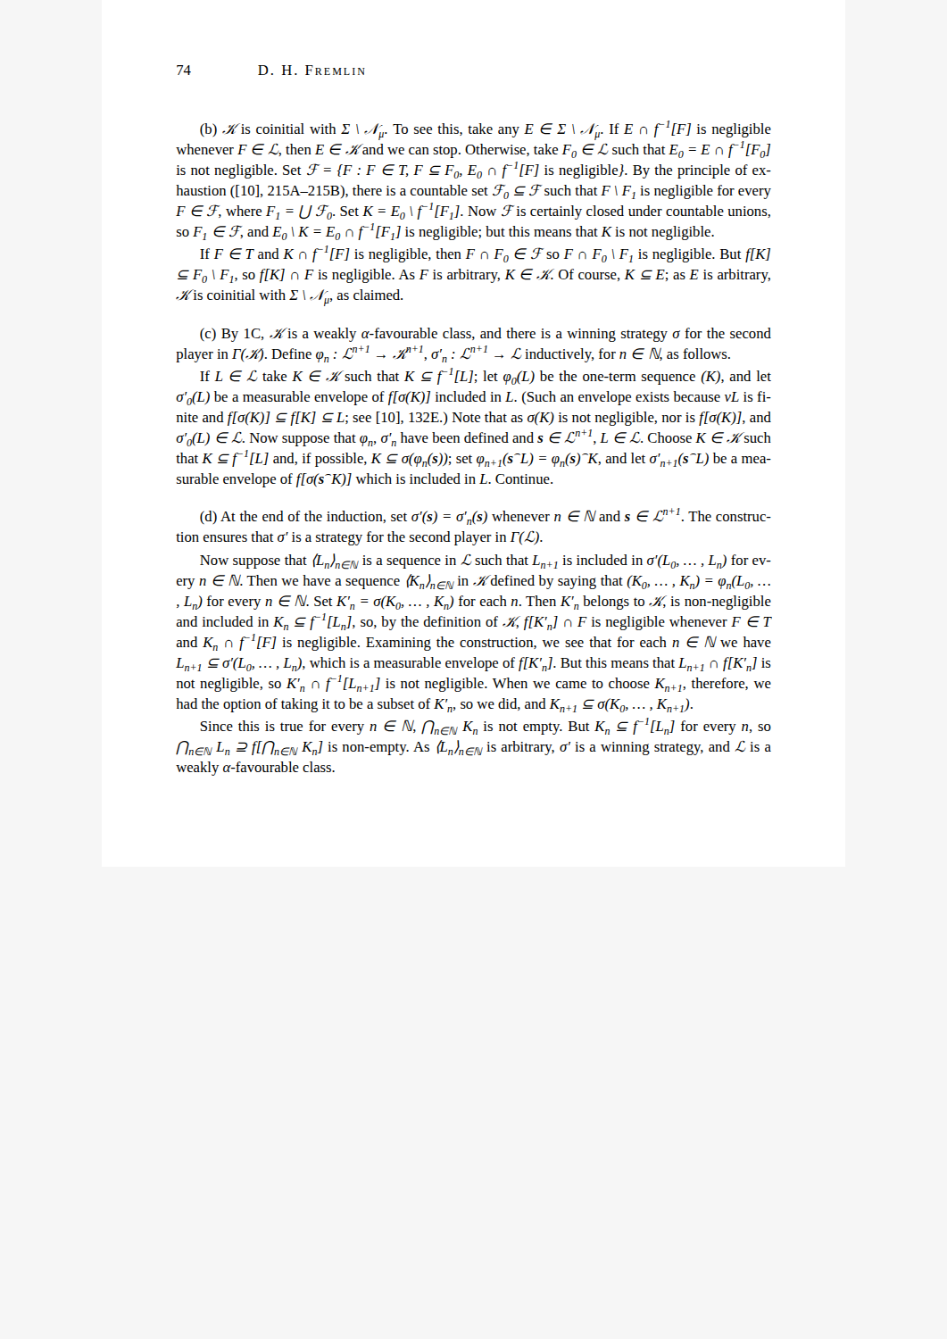74 D. H. Fremlin
(b) 𝒦 is coinitial with Σ \ 𝒩μ. To see this, take any E ∈ Σ \ 𝒩μ. If E ∩ f−1[F] is negligible whenever F ∈ ℒ, then E ∈ 𝒦 and we can stop. Otherwise, take F0 ∈ ℒ such that E0 = E ∩ f−1[F0] is not negligible. Set ℱ = {F : F ∈ T, F ⊆ F0, E0 ∩ f−1[F] is negligible}. By the principle of exhaustion ([10], 215A–215B), there is a countable set ℱ0 ⊆ ℱ such that F \ F1 is negligible for every F ∈ ℱ, where F1 = ⋃ ℱ0. Set K = E0 \ f−1[F1]. Now ℱ is certainly closed under countable unions, so F1 ∈ ℱ, and E0 \ K = E0 ∩ f−1[F1] is negligible; but this means that K is not negligible.
If F ∈ T and K ∩ f−1[F] is negligible, then F ∩ F0 ∈ ℱ so F ∩ F0 \ F1 is negligible. But f[K] ⊆ F0 \ F1, so f[K] ∩ F is negligible. As F is arbitrary, K ∈ 𝒦. Of course, K ⊆ E; as E is arbitrary, 𝒦 is coinitial with Σ \ 𝒩μ, as claimed.
(c) By 1C, 𝒦 is a weakly α-favourable class, and there is a winning strategy σ for the second player in Γ(𝒦). Define φn : ℒn+1 → 𝒦n+1, σ′n : ℒn+1 → ℒ inductively, for n ∈ ℕ, as follows.
If L ∈ ℒ take K ∈ 𝒦 such that K ⊆ f−1[L]; let φ0(L) be the one-term sequence (K), and let σ′0(L) be a measurable envelope of f[σ(K)] included in L. (Such an envelope exists because νL is finite and f[σ(K)] ⊆ f[K] ⊆ L; see [10], 132E.) Note that as σ(K) is not negligible, nor is f[σ(K)], and σ′0(L) ∈ ℒ. Now suppose that φn, σ′n have been defined and s ∈ ℒn+1, L ∈ ℒ. Choose K ∈ 𝒦 such that K ⊆ f−1[L] and, if possible, K ⊆ σ(φn(s)); set φn+1(s⌢L) = φn(s)⌢K, and let σ′n+1(s⌢L) be a measurable envelope of f[σ(s⌢K)] which is included in L. Continue.
(d) At the end of the induction, set σ′(s) = σ′n(s) whenever n ∈ ℕ and s ∈ ℒn+1. The construction ensures that σ′ is a strategy for the second player in Γ(ℒ).
Now suppose that ⟨Ln⟩n∈ℕ is a sequence in ℒ such that Ln+1 is included in σ′(L0, … , Ln) for every n ∈ ℕ. Then we have a sequence ⟨Kn⟩n∈ℕ in 𝒦 defined by saying that (K0, … , Kn) = φn(L0, … , Ln) for every n ∈ ℕ. Set K′n = σ(K0, … , Kn) for each n. Then K′n belongs to 𝒦, is non-negligible and included in Kn ⊆ f−1[Ln], so, by the definition of 𝒦, f[K′n] ∩ F is negligible whenever F ∈ T and Kn ∩ f−1[F] is negligible. Examining the construction, we see that for each n ∈ ℕ we have Ln+1 ⊆ σ′(L0, … , Ln), which is a measurable envelope of f[K′n]. But this means that Ln+1 ∩ f[K′n] is not negligible, so K′n ∩ f−1[Ln+1] is not negligible. When we came to choose Kn+1, therefore, we had the option of taking it to be a subset of K′n, so we did, and Kn+1 ⊆ σ(K0, … , Kn+1).
Since this is true for every n ∈ ℕ, ⋂n∈ℕ Kn is not empty. But Kn ⊆ f−1[Ln] for every n, so ⋂n∈ℕ Ln ⊇ f[⋂n∈ℕ Kn] is non-empty. As ⟨Ln⟩n∈ℕ is arbitrary, σ′ is a winning strategy, and ℒ is a weakly α-favourable class.